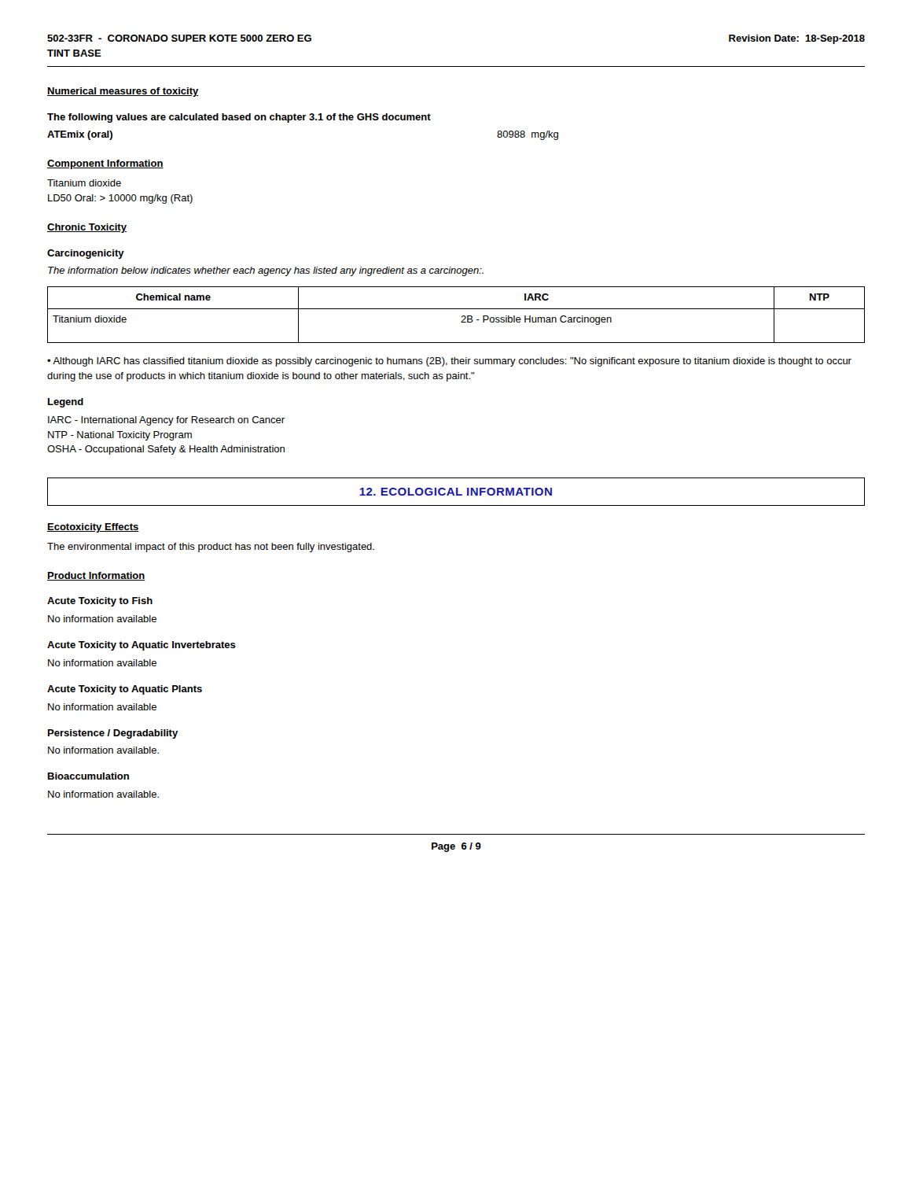502-33FR - CORONADO SUPER KOTE 5000 ZERO EG
TINT BASE
Revision Date: 18-Sep-2018
Numerical measures of toxicity
The following values are calculated based on chapter 3.1 of the GHS document
ATEmix (oral)
80988 mg/kg
Component Information
Titanium dioxide
LD50 Oral: > 10000 mg/kg (Rat)
Chronic Toxicity
Carcinogenicity
The information below indicates whether each agency has listed any ingredient as a carcinogen:.
| Chemical name | IARC | NTP |
| --- | --- | --- |
| Titanium dioxide | 2B - Possible Human Carcinogen | |
• Although IARC has classified titanium dioxide as possibly carcinogenic to humans (2B), their summary concludes: "No significant exposure to titanium dioxide is thought to occur during the use of products in which titanium dioxide is bound to other materials, such as paint."
Legend
IARC - International Agency for Research on Cancer
NTP - National Toxicity Program
OSHA - Occupational Safety & Health Administration
12. ECOLOGICAL INFORMATION
Ecotoxicity Effects
The environmental impact of this product has not been fully investigated.
Product Information
Acute Toxicity to Fish
No information available
Acute Toxicity to Aquatic Invertebrates
No information available
Acute Toxicity to Aquatic Plants
No information available
Persistence / Degradability
No information available.
Bioaccumulation
No information available.
Page 6 / 9